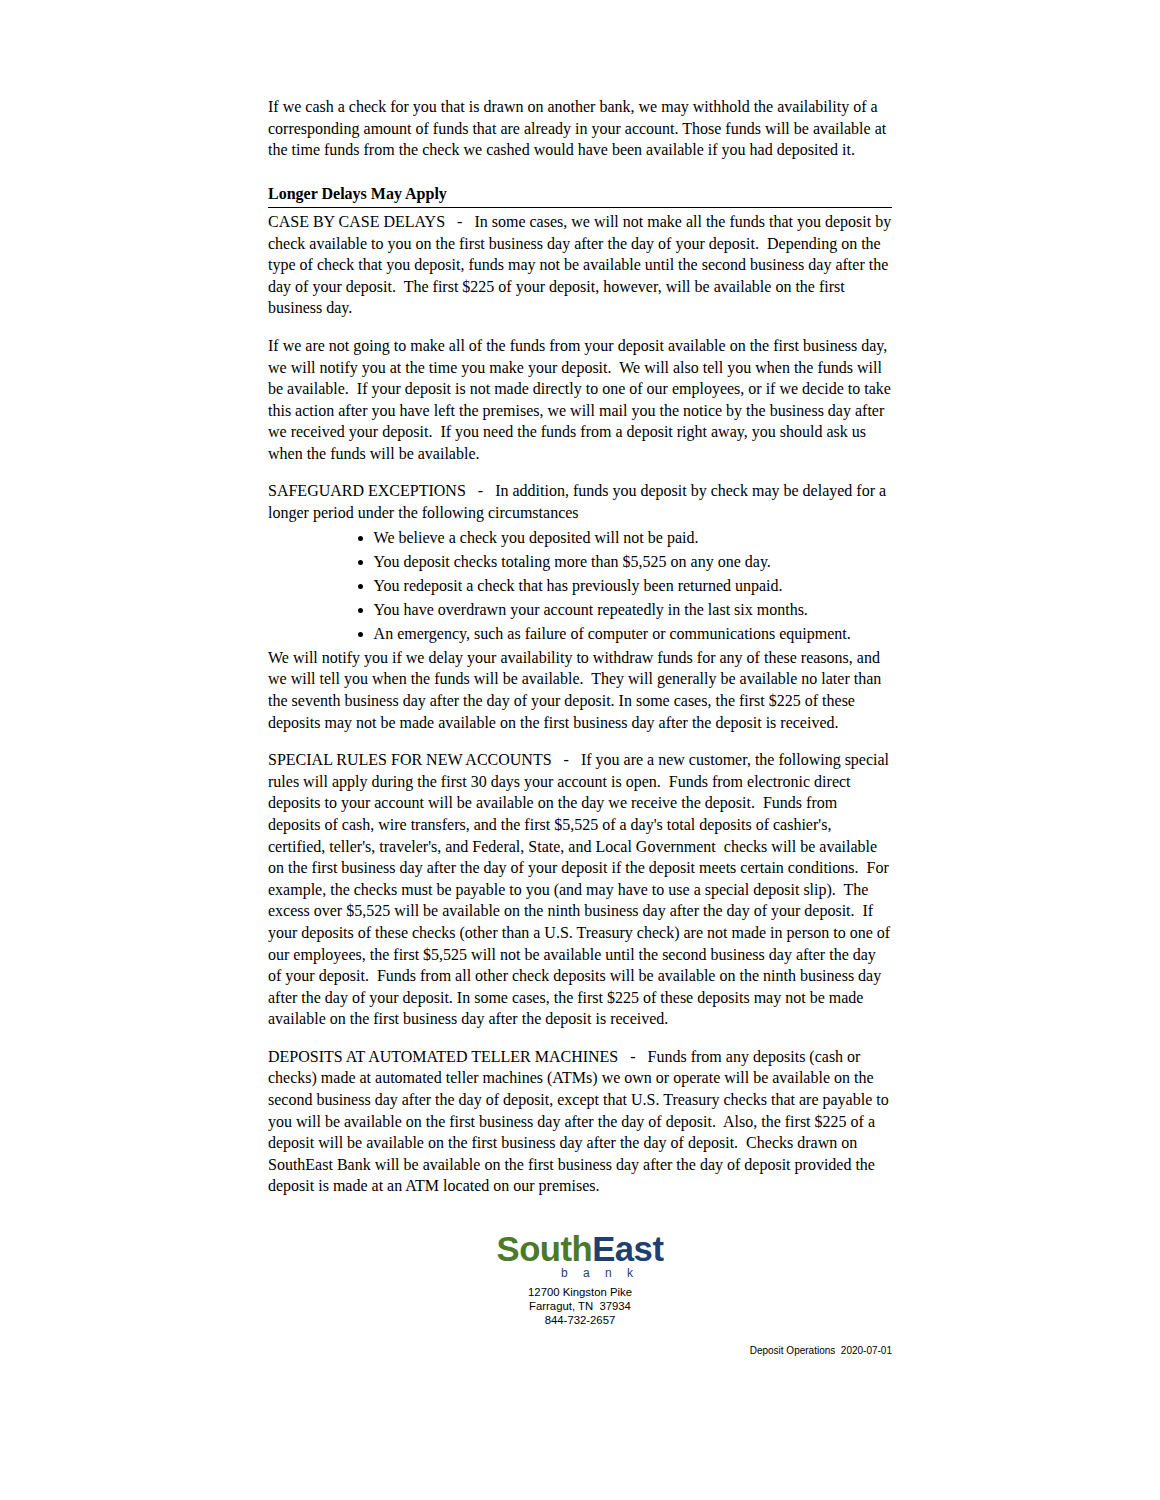If we cash a check for you that is drawn on another bank, we may withhold the availability of a corresponding amount of funds that are already in your account. Those funds will be available at the time funds from the check we cashed would have been available if you had deposited it.
Longer Delays May Apply
CASE BY CASE DELAYS - In some cases, we will not make all the funds that you deposit by check available to you on the first business day after the day of your deposit. Depending on the type of check that you deposit, funds may not be available until the second business day after the day of your deposit. The first $225 of your deposit, however, will be available on the first business day.
If we are not going to make all of the funds from your deposit available on the first business day, we will notify you at the time you make your deposit. We will also tell you when the funds will be available. If your deposit is not made directly to one of our employees, or if we decide to take this action after you have left the premises, we will mail you the notice by the business day after we received your deposit. If you need the funds from a deposit right away, you should ask us when the funds will be available.
SAFEGUARD EXCEPTIONS - In addition, funds you deposit by check may be delayed for a longer period under the following circumstances
We believe a check you deposited will not be paid.
You deposit checks totaling more than $5,525 on any one day.
You redeposit a check that has previously been returned unpaid.
You have overdrawn your account repeatedly in the last six months.
An emergency, such as failure of computer or communications equipment.
We will notify you if we delay your availability to withdraw funds for any of these reasons, and we will tell you when the funds will be available. They will generally be available no later than the seventh business day after the day of your deposit. In some cases, the first $225 of these deposits may not be made available on the first business day after the deposit is received.
SPECIAL RULES FOR NEW ACCOUNTS - If you are a new customer, the following special rules will apply during the first 30 days your account is open. Funds from electronic direct deposits to your account will be available on the day we receive the deposit. Funds from deposits of cash, wire transfers, and the first $5,525 of a day's total deposits of cashier's, certified, teller's, traveler's, and Federal, State, and Local Government checks will be available on the first business day after the day of your deposit if the deposit meets certain conditions. For example, the checks must be payable to you (and may have to use a special deposit slip). The excess over $5,525 will be available on the ninth business day after the day of your deposit. If your deposits of these checks (other than a U.S. Treasury check) are not made in person to one of our employees, the first $5,525 will not be available until the second business day after the day of your deposit. Funds from all other check deposits will be available on the ninth business day after the day of your deposit. In some cases, the first $225 of these deposits may not be made available on the first business day after the deposit is received.
DEPOSITS AT AUTOMATED TELLER MACHINES - Funds from any deposits (cash or checks) made at automated teller machines (ATMs) we own or operate will be available on the second business day after the day of deposit, except that U.S. Treasury checks that are payable to you will be available on the first business day after the day of deposit. Also, the first $225 of a deposit will be available on the first business day after the day of deposit. Checks drawn on SouthEast Bank will be available on the first business day after the day of deposit provided the deposit is made at an ATM located on our premises.
South East
b a n k
12700 Kingston Pike
Farragut, TN 37934
844-732-2657
Deposit Operations 2020-07-01